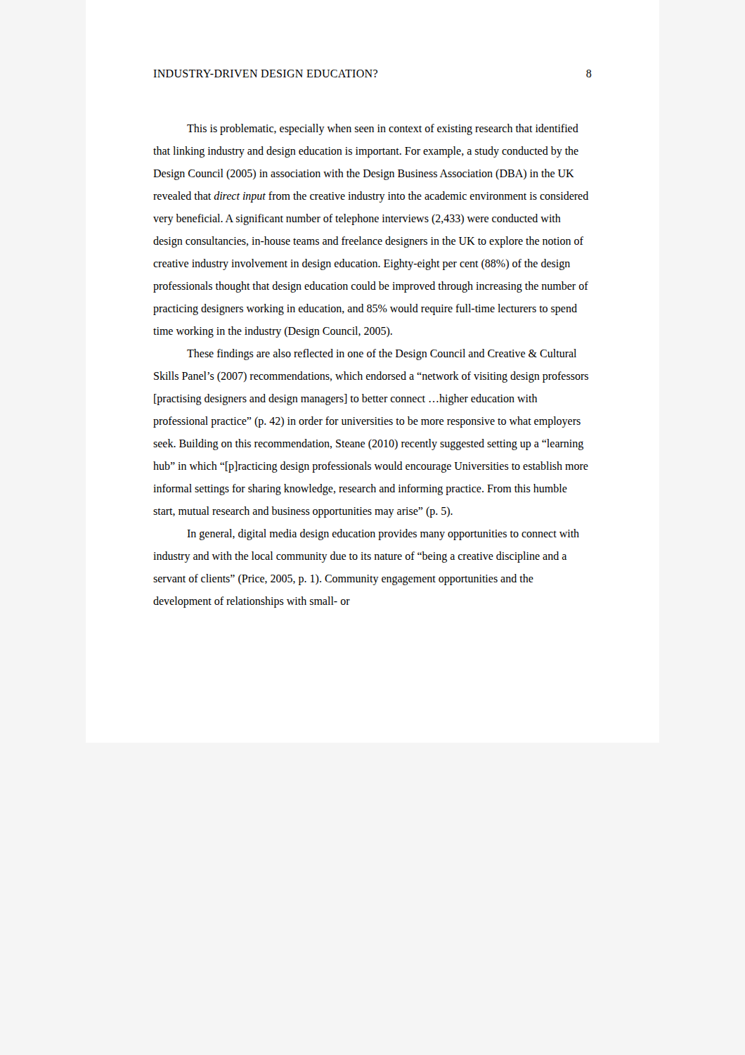Industry-Driven Design Education? 8
This is problematic, especially when seen in context of existing research that identified that linking industry and design education is important. For example, a study conducted by the Design Council (2005) in association with the Design Business Association (DBA) in the UK revealed that direct input from the creative industry into the academic environment is considered very beneficial. A significant number of telephone interviews (2,433) were conducted with design consultancies, in-house teams and freelance designers in the UK to explore the notion of creative industry involvement in design education. Eighty-eight per cent (88%) of the design professionals thought that design education could be improved through increasing the number of practicing designers working in education, and 85% would require full-time lecturers to spend time working in the industry (Design Council, 2005).
These findings are also reflected in one of the Design Council and Creative & Cultural Skills Panel’s (2007) recommendations, which endorsed a “network of visiting design professors [practising designers and design managers] to better connect …higher education with professional practice” (p. 42) in order for universities to be more responsive to what employers seek. Building on this recommendation, Steane (2010) recently suggested setting up a “learning hub” in which “[p]racticing design professionals would encourage Universities to establish more informal settings for sharing knowledge, research and informing practice. From this humble start, mutual research and business opportunities may arise” (p. 5).
In general, digital media design education provides many opportunities to connect with industry and with the local community due to its nature of “being a creative discipline and a servant of clients” (Price, 2005, p. 1). Community engagement opportunities and the development of relationships with small- or